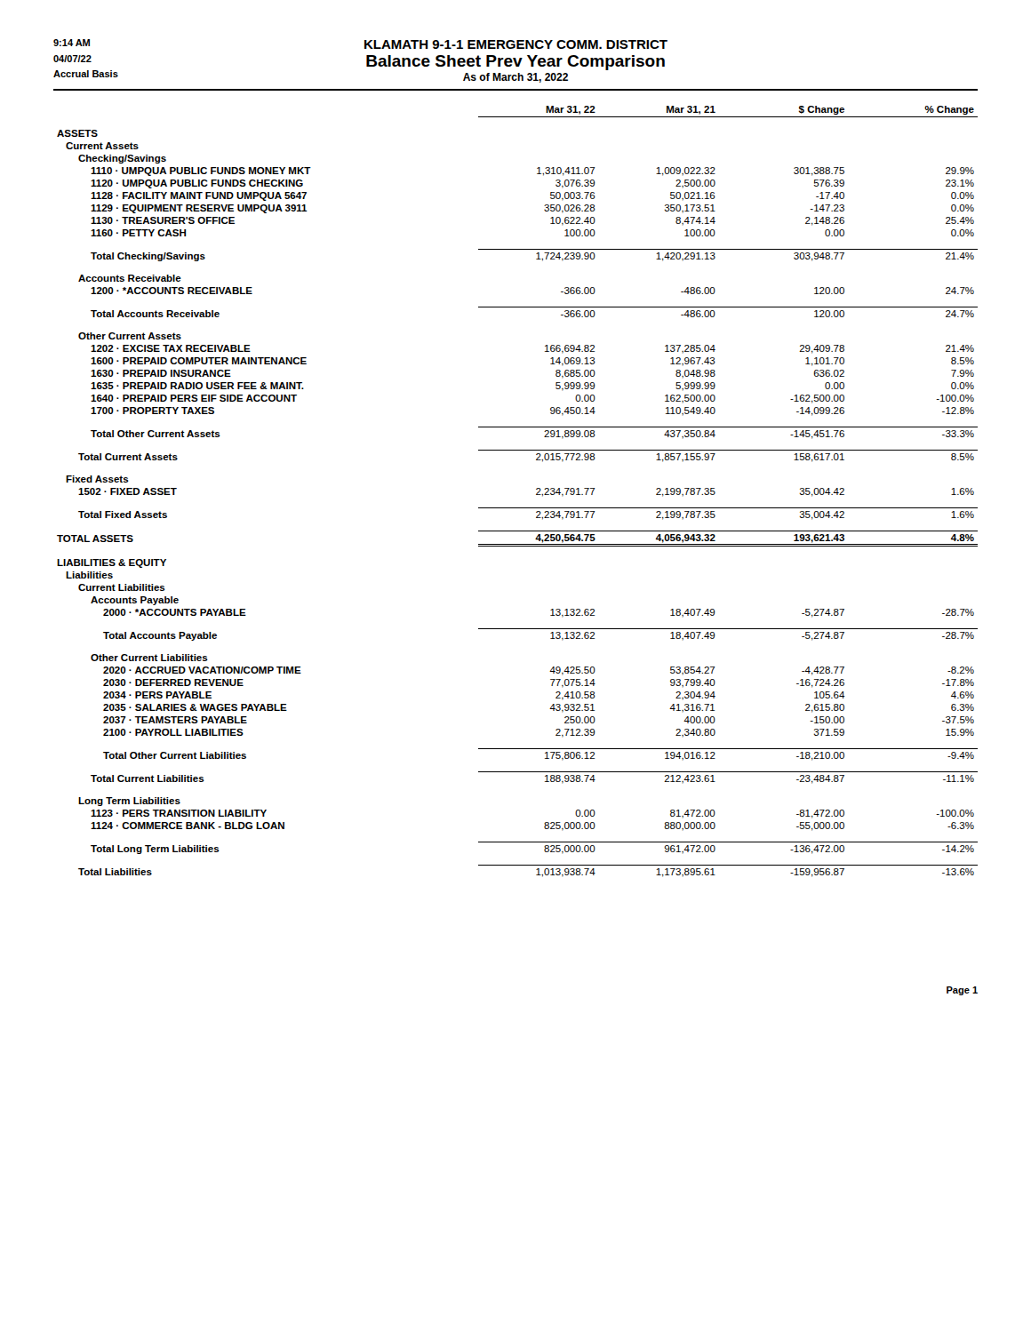9:14 AM
04/07/22
Accrual Basis
KLAMATH 9-1-1 EMERGENCY COMM. DISTRICT
Balance Sheet Prev Year Comparison
As of March 31, 2022
| | Mar 31, 22 | Mar 31, 21 | $ Change | % Change |
| --- | --- | --- | --- | --- |
| ASSETS | | | | |
| Current Assets | | | | |
| Checking/Savings | | | | |
| 1110 · UMPQUA PUBLIC FUNDS MONEY MKT | 1,310,411.07 | 1,009,022.32 | 301,388.75 | 29.9% |
| 1120 · UMPQUA PUBLIC FUNDS CHECKING | 3,076.39 | 2,500.00 | 576.39 | 23.1% |
| 1128 · FACILITY MAINT FUND UMPQUA 5647 | 50,003.76 | 50,021.16 | -17.40 | 0.0% |
| 1129 · EQUIPMENT RESERVE UMPQUA 3911 | 350,026.28 | 350,173.51 | -147.23 | 0.0% |
| 1130 · TREASURER'S OFFICE | 10,622.40 | 8,474.14 | 2,148.26 | 25.4% |
| 1160 · PETTY CASH | 100.00 | 100.00 | 0.00 | 0.0% |
| Total Checking/Savings | 1,724,239.90 | 1,420,291.13 | 303,948.77 | 21.4% |
| Accounts Receivable | | | | |
| 1200 · *ACCOUNTS RECEIVABLE | -366.00 | -486.00 | 120.00 | 24.7% |
| Total Accounts Receivable | -366.00 | -486.00 | 120.00 | 24.7% |
| Other Current Assets | | | | |
| 1202 · EXCISE TAX RECEIVABLE | 166,694.82 | 137,285.04 | 29,409.78 | 21.4% |
| 1600 · PREPAID COMPUTER MAINTENANCE | 14,069.13 | 12,967.43 | 1,101.70 | 8.5% |
| 1630 · PREPAID INSURANCE | 8,685.00 | 8,048.98 | 636.02 | 7.9% |
| 1635 · PREPAID RADIO USER FEE & MAINT. | 5,999.99 | 5,999.99 | 0.00 | 0.0% |
| 1640 · PREPAID PERS EIF SIDE ACCOUNT | 0.00 | 162,500.00 | -162,500.00 | -100.0% |
| 1700 · PROPERTY TAXES | 96,450.14 | 110,549.40 | -14,099.26 | -12.8% |
| Total Other Current Assets | 291,899.08 | 437,350.84 | -145,451.76 | -33.3% |
| Total Current Assets | 2,015,772.98 | 1,857,155.97 | 158,617.01 | 8.5% |
| Fixed Assets | | | | |
| 1502 · FIXED ASSET | 2,234,791.77 | 2,199,787.35 | 35,004.42 | 1.6% |
| Total Fixed Assets | 2,234,791.77 | 2,199,787.35 | 35,004.42 | 1.6% |
| TOTAL ASSETS | 4,250,564.75 | 4,056,943.32 | 193,621.43 | 4.8% |
| LIABILITIES & EQUITY | | | | |
| Liabilities | | | | |
| Current Liabilities | | | | |
| Accounts Payable | | | | |
| 2000 · *ACCOUNTS PAYABLE | 13,132.62 | 18,407.49 | -5,274.87 | -28.7% |
| Total Accounts Payable | 13,132.62 | 18,407.49 | -5,274.87 | -28.7% |
| Other Current Liabilities | | | | |
| 2020 · ACCRUED VACATION/COMP TIME | 49,425.50 | 53,854.27 | -4,428.77 | -8.2% |
| 2030 · DEFERRED REVENUE | 77,075.14 | 93,799.40 | -16,724.26 | -17.8% |
| 2034 · PERS PAYABLE | 2,410.58 | 2,304.94 | 105.64 | 4.6% |
| 2035 · SALARIES & WAGES PAYABLE | 43,932.51 | 41,316.71 | 2,615.80 | 6.3% |
| 2037 · TEAMSTERS PAYABLE | 250.00 | 400.00 | -150.00 | -37.5% |
| 2100 · PAYROLL LIABILITIES | 2,712.39 | 2,340.80 | 371.59 | 15.9% |
| Total Other Current Liabilities | 175,806.12 | 194,016.12 | -18,210.00 | -9.4% |
| Total Current Liabilities | 188,938.74 | 212,423.61 | -23,484.87 | -11.1% |
| Long Term Liabilities | | | | |
| 1123 · PERS TRANSITION LIABILITY | 0.00 | 81,472.00 | -81,472.00 | -100.0% |
| 1124 · COMMERCE BANK - BLDG LOAN | 825,000.00 | 880,000.00 | -55,000.00 | -6.3% |
| Total Long Term Liabilities | 825,000.00 | 961,472.00 | -136,472.00 | -14.2% |
| Total Liabilities | 1,013,938.74 | 1,173,895.61 | -159,956.87 | -13.6% |
Page 1